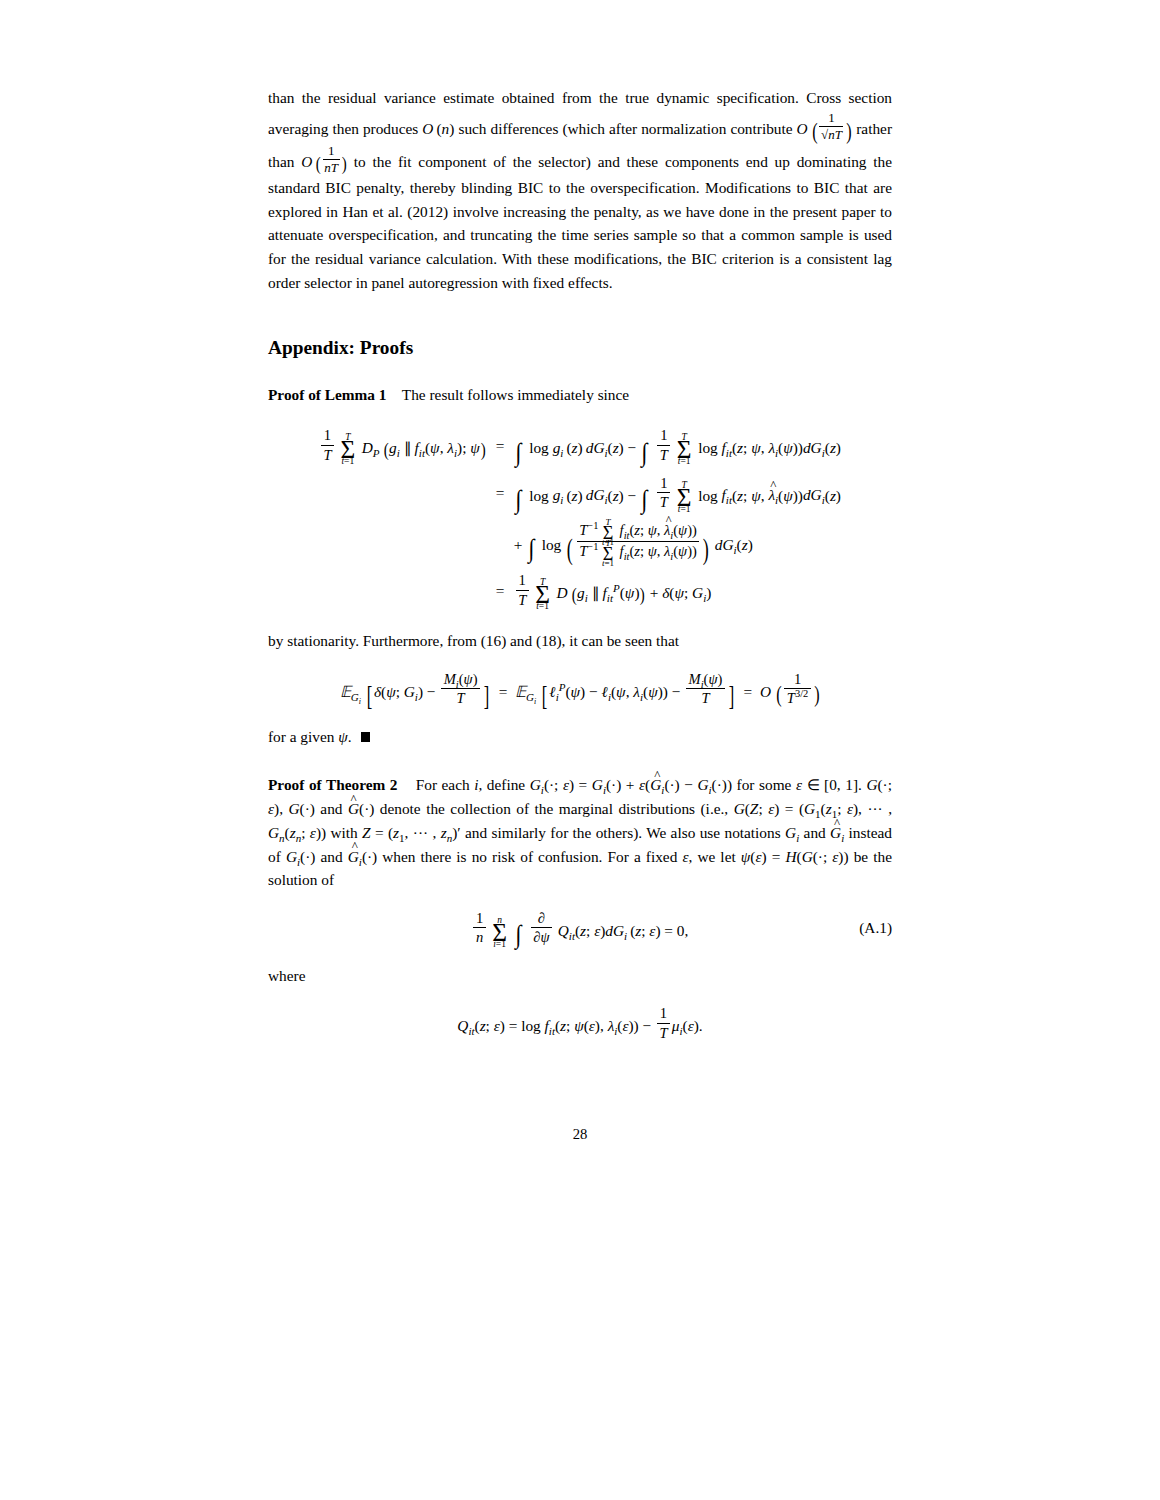than the residual variance estimate obtained from the true dynamic specification. Cross section averaging then produces O (n) such differences (which after normalization contribute O (1√nT) rather than O (1 nT) to the fit component of the selector) and these components end up dominating the standard BIC penalty, thereby blinding BIC to the overspecification. Modifications to BIC that are explored in Han et al. (2012) involve increasing the penalty, as we have done in the present paper to attenuate overspecification, and truncating the time series sample so that a common sample is used for the residual variance calculation. With these modifications, the BIC criterion is a consistent lag order selector in panel autoregression with fixed effects.
Appendix: Proofs
Proof of Lemma 1 The result follows immediately since
| 1 T T Σ t =1 D P ( g i ∥ f it ( ψ , λ i ); ψ ) | = | ∫ log g i ( z ) dG i ( z ) − ∫ 1 T T Σ t =1 log f it ( z ; ψ , λ i ( ψ )) dG i ( z ) |
| | = | ∫ log g i ( z ) dG i ( z ) − ∫ 1 T T Σ t =1 log f it ( z ; ψ , ^ λ i ( ψ )) dG i ( z ) |
| | | + ∫ log ( T −1 T Σ t =1 f it ( z ; ψ , ^ λ i ( ψ )) T −1 T Σ t =1 f it ( z ; ψ , λ i ( ψ )) ) dG i ( z ) |
| | = | 1 T T Σ t =1 D ( g i ∥ f it P ( ψ ) ) + δ ( ψ ; G i ) |
by stationarity. Furthermore, from (16) and (18), it can be seen that
𝔼Gi [δ(ψ; Gi) − Mi(ψ) T] = 𝔼Gi [ℓiP(ψ) − ℓi(ψ, λi(ψ)) − Mi(ψ) T] = O (1 T3/2)
for a given ψ.
Proof of Theorem 2 For each i, define Gi(·; ε) = Gi(·) + ε(^Gi(·) − Gi(·)) for some ε ∈ [0, 1]. G(·; ε), G(·) and ^G(·) denote the collection of the marginal distributions (i.e., G(Z; ε) = (G1(z1; ε), ··· , Gn(zn; ε)) with Z = (z1, ··· , zn)′ and similarly for the others). We also use notations Gi and ^Gi instead of Gi(·) and ^Gi(·) when there is no risk of confusion. For a fixed ε, we let ψ(ε) = H(G(·; ε)) be the solution of
1 n nΣi=1 ∫ ∂∂ψ Qit(z; ε)dGi (z; ε) = 0, (A.1)
where
Qit(z; ε) = log fit(z; ψ(ε), λi(ε)) − 1 T μi(ε).
28